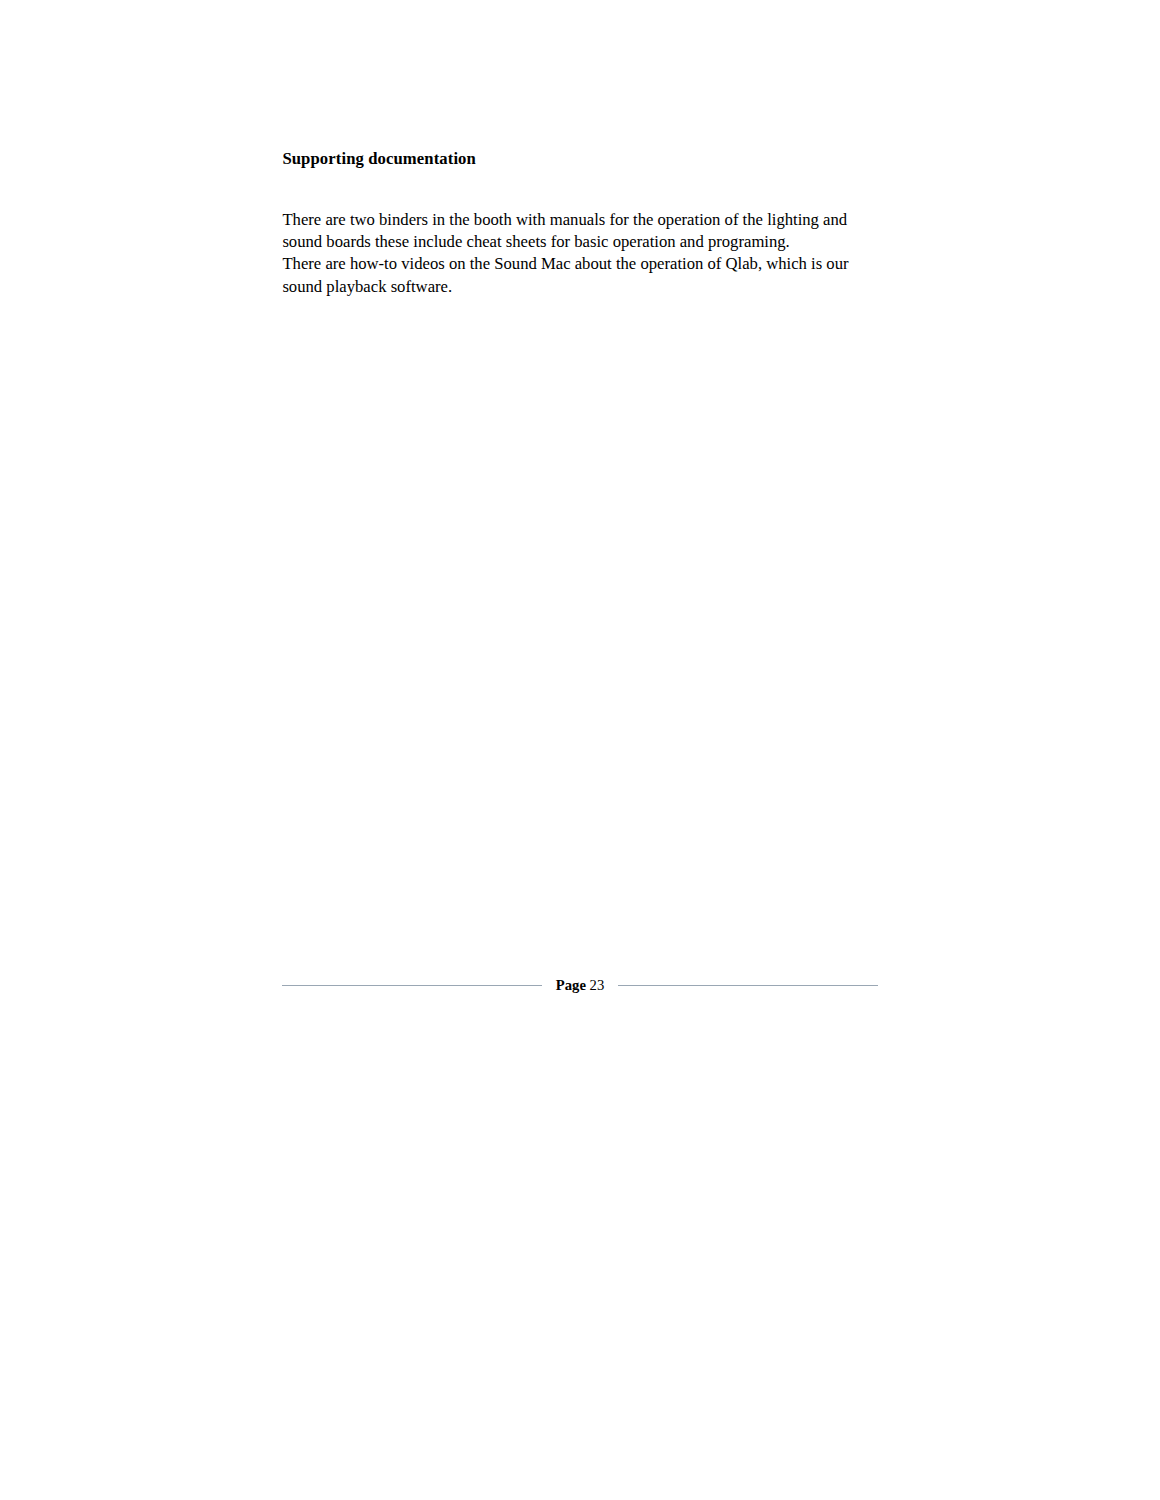Supporting documentation
There are two binders in the booth with manuals for the operation of the lighting and sound boards these include cheat sheets for basic operation and programing.
There are how-to videos on the Sound Mac about the operation of Qlab, which is our sound playback software.
Page 23